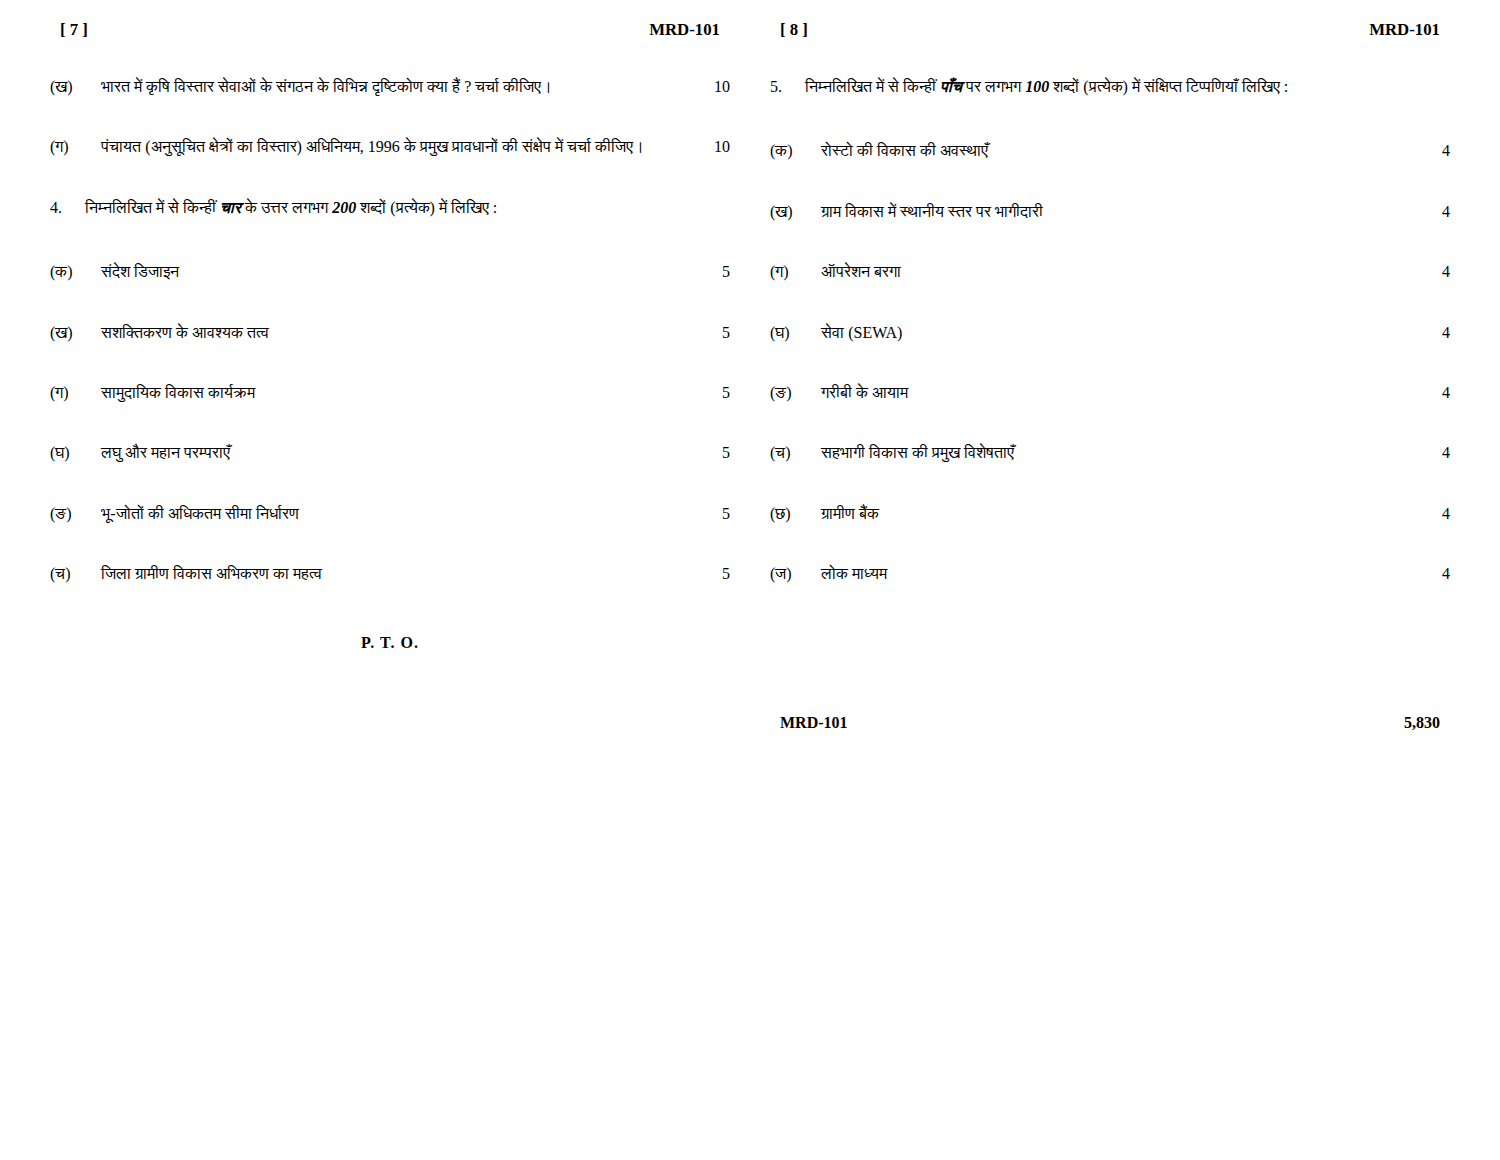[ 7 ] MRD-101
(ख) भारत में कृषि विस्तार सेवाओं के संगठन के विभिन्न दृष्टिकोण क्या हैं ? चर्चा कीजिए।10
(ग) पंचायत (अनुसूचित क्षेत्रों का विस्तार) अधिनियम, 1996 के प्रमुख प्रावधानों की संक्षेप में चर्चा कीजिए।10
4. निम्नलिखित में से किन्हीं चार के उत्तर लगभग 200 शब्दों (प्रत्येक) में लिखिए :
(क) संदेश डिजाइन5
(ख) सशक्तिकरण के आवश्यक तत्व5
(ग) सामुदायिक विकास कार्यक्रम5
(घ) लघु और महान परम्पराएँ5
(ङ) भू-जोतों की अधिकतम सीमा निर्धारण5
(च) जिला ग्रामीण विकास अभिकरण का महत्व5
P. T. O.
[ 8 ] MRD-101
5. निम्नलिखित में से किन्हीं पाँच पर लगभग 100 शब्दों (प्रत्येक) में संक्षिप्त टिप्पणियाँ लिखिए :
(क) रोस्टो की विकास की अवस्थाएँ4
(ख) ग्राम विकास में स्थानीय स्तर पर भागीदारी4
(ग) ऑपरेशन बरगा4
(घ) सेवा (SEWA)4
(ङ) गरीबी के आयाम4
(च) सहभागी विकास की प्रमुख विशेषताएँ4
(छ) ग्रामीण बैंक4
(ज) लोक माध्यम4
MRD-101 5,830